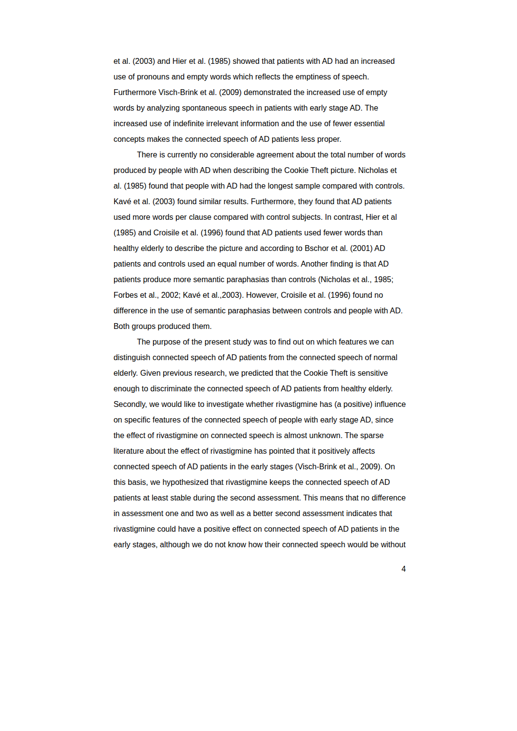et al. (2003) and Hier et al. (1985) showed that patients with AD had an increased use of pronouns and empty words which reflects the emptiness of speech. Furthermore Visch-Brink et al. (2009) demonstrated the increased use of empty words by analyzing spontaneous speech in patients with early stage AD. The increased use of indefinite irrelevant information and the use of fewer essential concepts makes the connected speech of AD patients less proper.
There is currently no considerable agreement about the total number of words produced by people with AD when describing the Cookie Theft picture. Nicholas et al. (1985) found that people with AD had the longest sample compared with controls. Kavé et al. (2003) found similar results. Furthermore, they found that AD patients used more words per clause compared with control subjects. In contrast, Hier et al (1985) and Croisile et al. (1996) found that AD patients used fewer words than healthy elderly to describe the picture and according to Bschor et al. (2001) AD patients and controls used an equal number of words. Another finding is that AD patients produce more semantic paraphasias than controls (Nicholas et al., 1985; Forbes et al., 2002; Kavé et al.,2003). However, Croisile et al. (1996) found no difference in the use of semantic paraphasias between controls and people with AD. Both groups produced them.
The purpose of the present study was to find out on which features we can distinguish connected speech of AD patients from the connected speech of normal elderly. Given previous research, we predicted that the Cookie Theft is sensitive enough to discriminate the connected speech of AD patients from healthy elderly. Secondly, we would like to investigate whether rivastigmine has (a positive) influence on specific features of the connected speech of people with early stage AD, since the effect of rivastigmine on connected speech is almost unknown. The sparse literature about the effect of rivastigmine has pointed that it positively affects connected speech of AD patients in the early stages (Visch-Brink et al., 2009). On this basis, we hypothesized that rivastigmine keeps the connected speech of AD patients at least stable during the second assessment. This means that no difference in assessment one and two as well as a better second assessment indicates that rivastigmine could have a positive effect on connected speech of AD patients in the early stages, although we do not know how their connected speech would be without
4